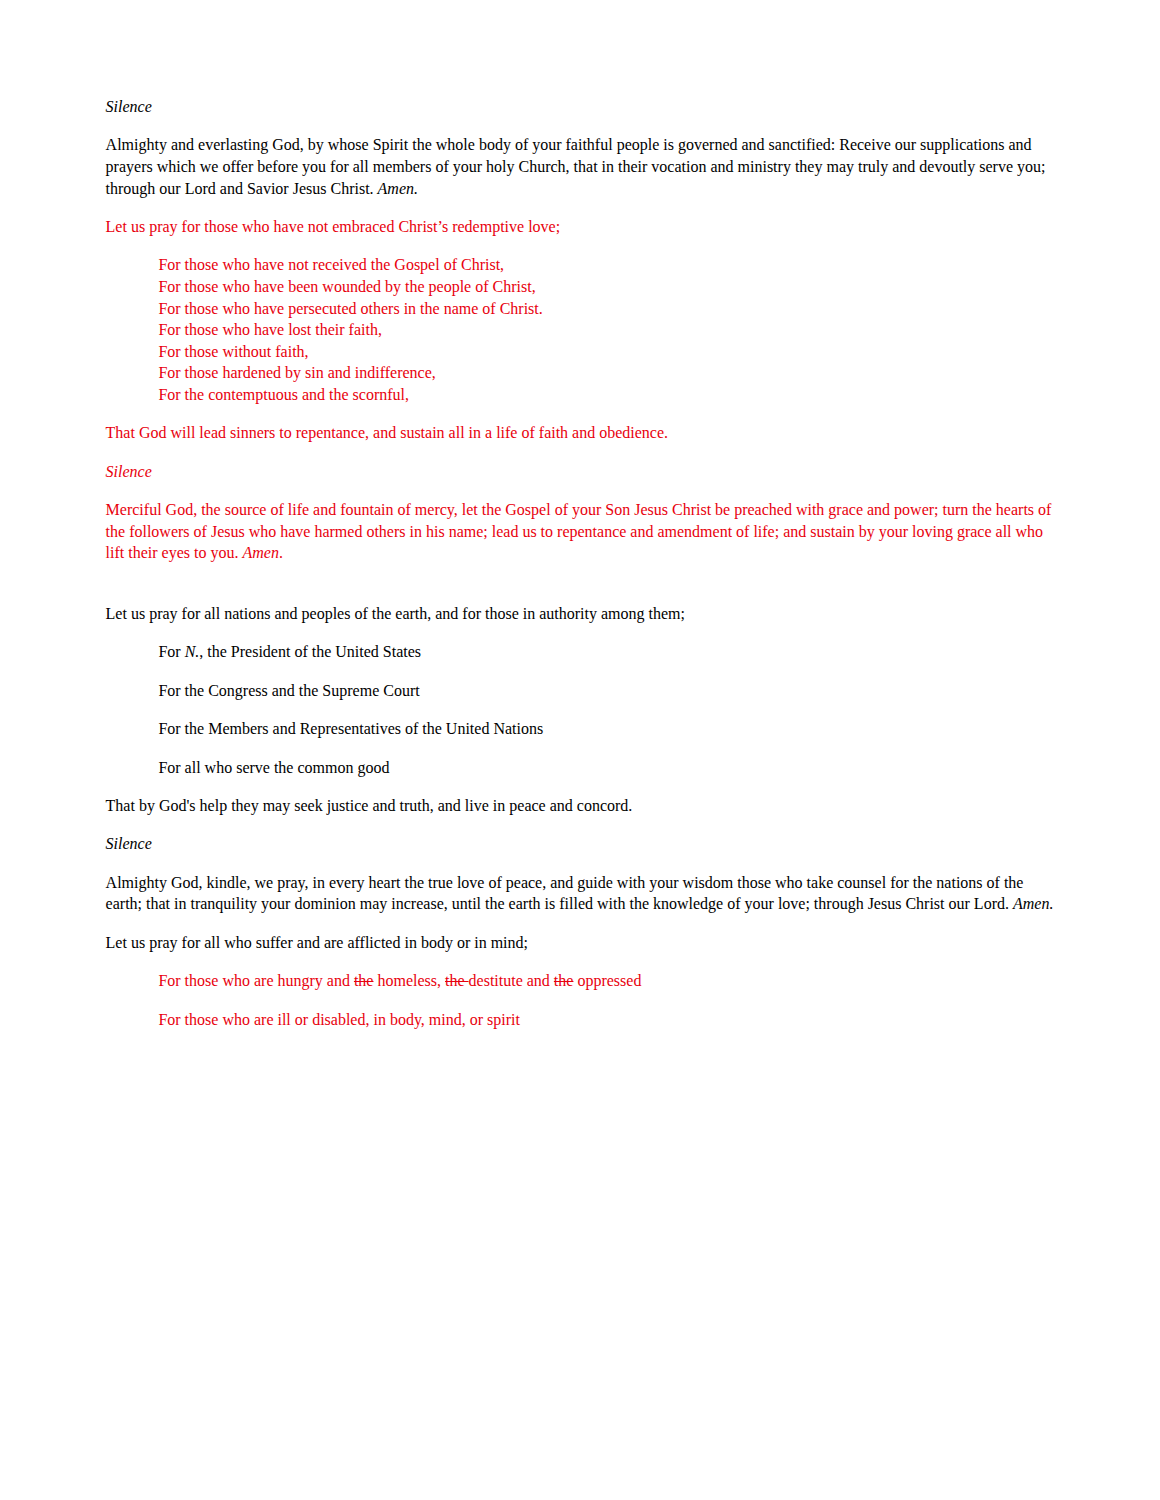Silence
Almighty and everlasting God, by whose Spirit the whole body of your faithful people is governed and sanctified: Receive our supplications and prayers which we offer before you for all members of your holy Church, that in their vocation and ministry they may truly and devoutly serve you; through our Lord and Savior Jesus Christ. Amen.
Let us pray for those who have not embraced Christ’s redemptive love;
For those who have not received the Gospel of Christ,
For those who have been wounded by the people of Christ,
For those who have persecuted others in the name of Christ.
For those who have lost their faith,
For those without faith,
For those hardened by sin and indifference,
For the contemptuous and the scornful,
That God will lead sinners to repentance, and sustain all in a life of faith and obedience.
Silence
Merciful God, the source of life and fountain of mercy, let the Gospel of your Son Jesus Christ be preached with grace and power; turn the hearts of the followers of Jesus who have harmed others in his name; lead us to repentance and amendment of life; and sustain by your loving grace all who lift their eyes to you. Amen.
Let us pray for all nations and peoples of the earth, and for those in authority among them;
For N., the President of the United States
For the Congress and the Supreme Court
For the Members and Representatives of the United Nations
For all who serve the common good
That by God's help they may seek justice and truth, and live in peace and concord.
Silence
Almighty God, kindle, we pray, in every heart the true love of peace, and guide with your wisdom those who take counsel for the nations of the earth; that in tranquility your dominion may increase, until the earth is filled with the knowledge of your love; through Jesus Christ our Lord. Amen.
Let us pray for all who suffer and are afflicted in body or in mind;
For those who are hungry and the homeless, the destitute and the oppressed
For those who are ill or disabled, in body, mind, or spirit